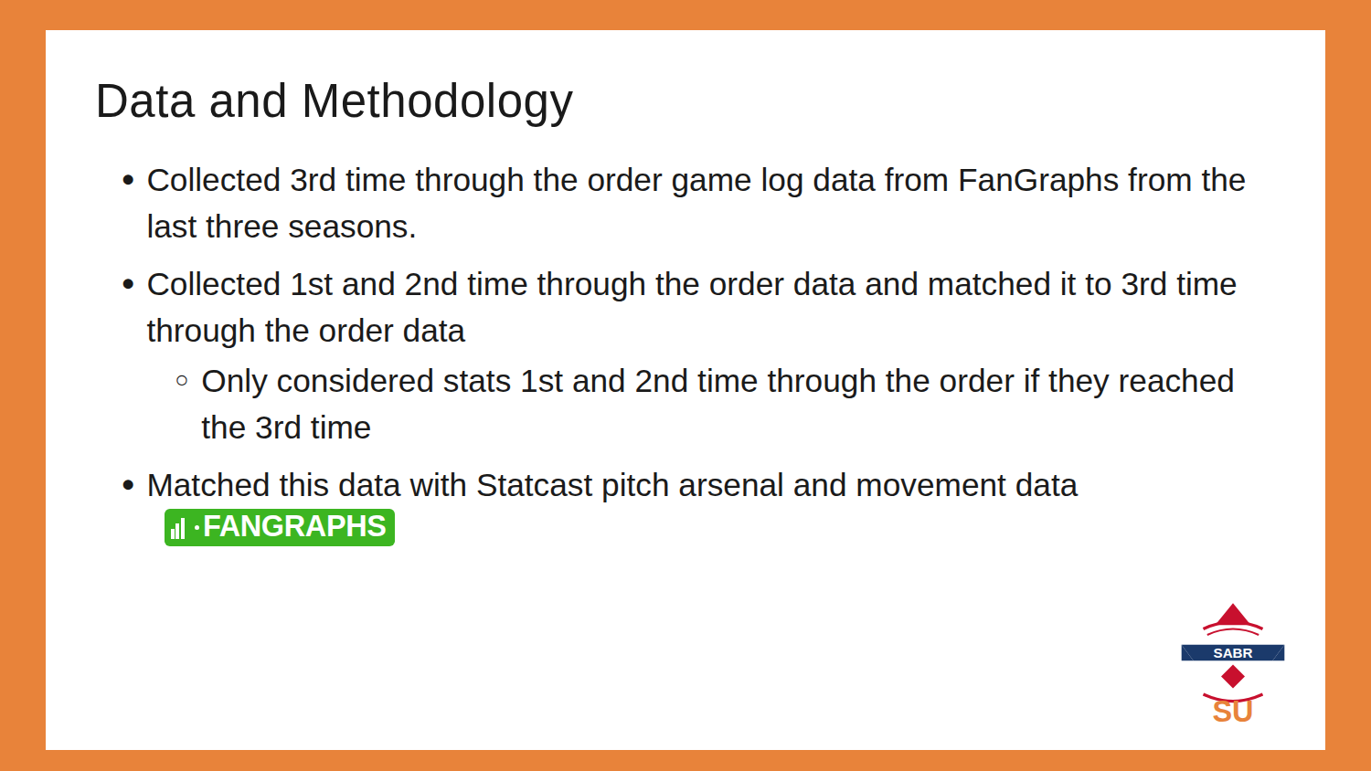Data and Methodology
Collected 3rd time through the order game log data from FanGraphs from the last three seasons.
Collected 1st and 2nd time through the order data and matched it to 3rd time through the order data
Only considered stats 1st and 2nd time through the order if they reached the 3rd time
Matched this data with Statcast pitch arsenal and movement data FANGRAPHS
SABR SU